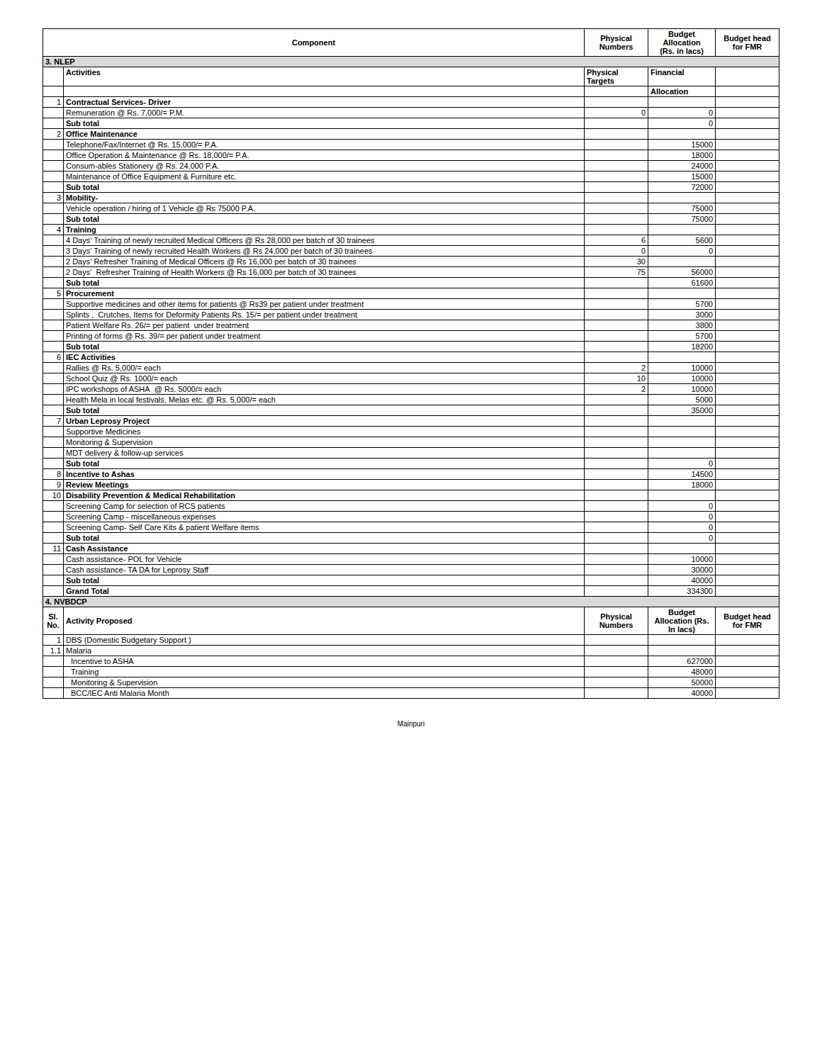| Component | Physical Numbers | Budget Allocation (Rs. in lacs) | Budget head for FMR |
| --- | --- | --- | --- |
| 3. NLEP |
| | Activities | Physical Targets | Financial | |
| | | | Allocation | |
| 1 | Contractual Services- Driver | | | |
| | Remuneration @ Rs. 7,000/= P.M. | 0 | 0 | |
| | Sub total | | 0 | |
| 2 | Office Maintenance | | | |
| | Telephone/Fax/Internet @ Rs. 15,000/= P.A. | | 15000 | |
| | Office Operation & Maintenance @ Rs. 18,000/= P.A. | | 18000 | |
| | Consum-ables Stationery @ Rs. 24,000 P.A. | | 24000 | |
| | Maintenance of Office Equipment & Furniture etc. | | 15000 | |
| | Sub total | | 72000 | |
| 3 | Mobility- | | | |
| | Vehicle operation / hiring of 1 Vehicle @ Rs 75000 P.A. | | 75000 | |
| | Sub total | | 75000 | |
| 4 | Training | | | |
| | 4 Days' Training of newly recruited Medical Officers @ Rs 28,000 per batch of 30 trainees | 6 | 5600 | |
| | 3 Days' Training of newly recruited Health Workers @ Rs 24,000 per batch of 30 trainees | 0 | 0 | |
| | 2 Days' Refresher Training of Medical Officers @ Rs 16,000 per batch of 30 trainees | 30 | | |
| | 2 Days' Refresher Training of Health Workers @ Rs 16,000 per batch of 30 trainees | 75 | 56000 | |
| | Sub total | | 61600 | |
| 5 | Procurement | | | |
| | Supportive medicines and other items for patients @ Rs39 per patient under treatment | | 5700 | |
| | Splints , Crutches, Items for Deformity Patients Rs. 15/= per patient under treatment | | 3000 | |
| | Patient Welfare Rs. 26/= per patient under treatment | | 3800 | |
| | Printing of forms @ Rs. 39/= per patient under treatment | | 5700 | |
| | Sub total | | 18200 | |
| 6 | IEC Activities | | | |
| | Rallies @ Rs. 5,000/= each | 2 | 10000 | |
| | School Quiz @ Rs. 1000/= each | 10 | 10000 | |
| | IPC workshops of ASHA @ Rs. 5000/= each | 2 | 10000 | |
| | Health Mela in local festivals, Melas etc. @ Rs. 5,000/= each | | 5000 | |
| | Sub total | | 35000 | |
| 7 | Urban Leprosy Project | | | |
| | Supportive Medicines | | | |
| | Monitoring & Supervision | | | |
| | MDT delivery & follow-up services | | | |
| | Sub total | | 0 | |
| 8 | Incentive to Ashas | | 14500 | |
| 9 | Review Meetings | | 18000 | |
| 10 | Disability Prevention & Medical Rehabilitation | | | |
| | Screening Camp for selection of RCS patients | | 0 | |
| | Screening Camp - miscellaneous expenses | | 0 | |
| | Screening Camp- Self Care Kits & patient Welfare items | | 0 | |
| | Sub total | | 0 | |
| 11 | Cash Assistance | | | |
| | Cash assistance- POL for Vehicle | | 10000 | |
| | Cash assistance- TA DA for Leprosy Staff | | 30000 | |
| | Sub total | | 40000 | |
| | Grand Total | | 334300 | |
| 4. NVBDCP |
| Sl. No. | Activity Proposed | Physical Numbers | Budget Allocation (Rs. In lacs) | Budget head for FMR |
| 1 | DBS (Domestic Budgetary Support ) | | | |
| 1.1 | Malaria | | | |
| | Incentive to ASHA | | 627000 | |
| | Training | | 48000 | |
| | Monitoring & Supervision | | 50000 | |
| | BCC/IEC Anti Malaria Month | | 40000 | |
Mainpuri